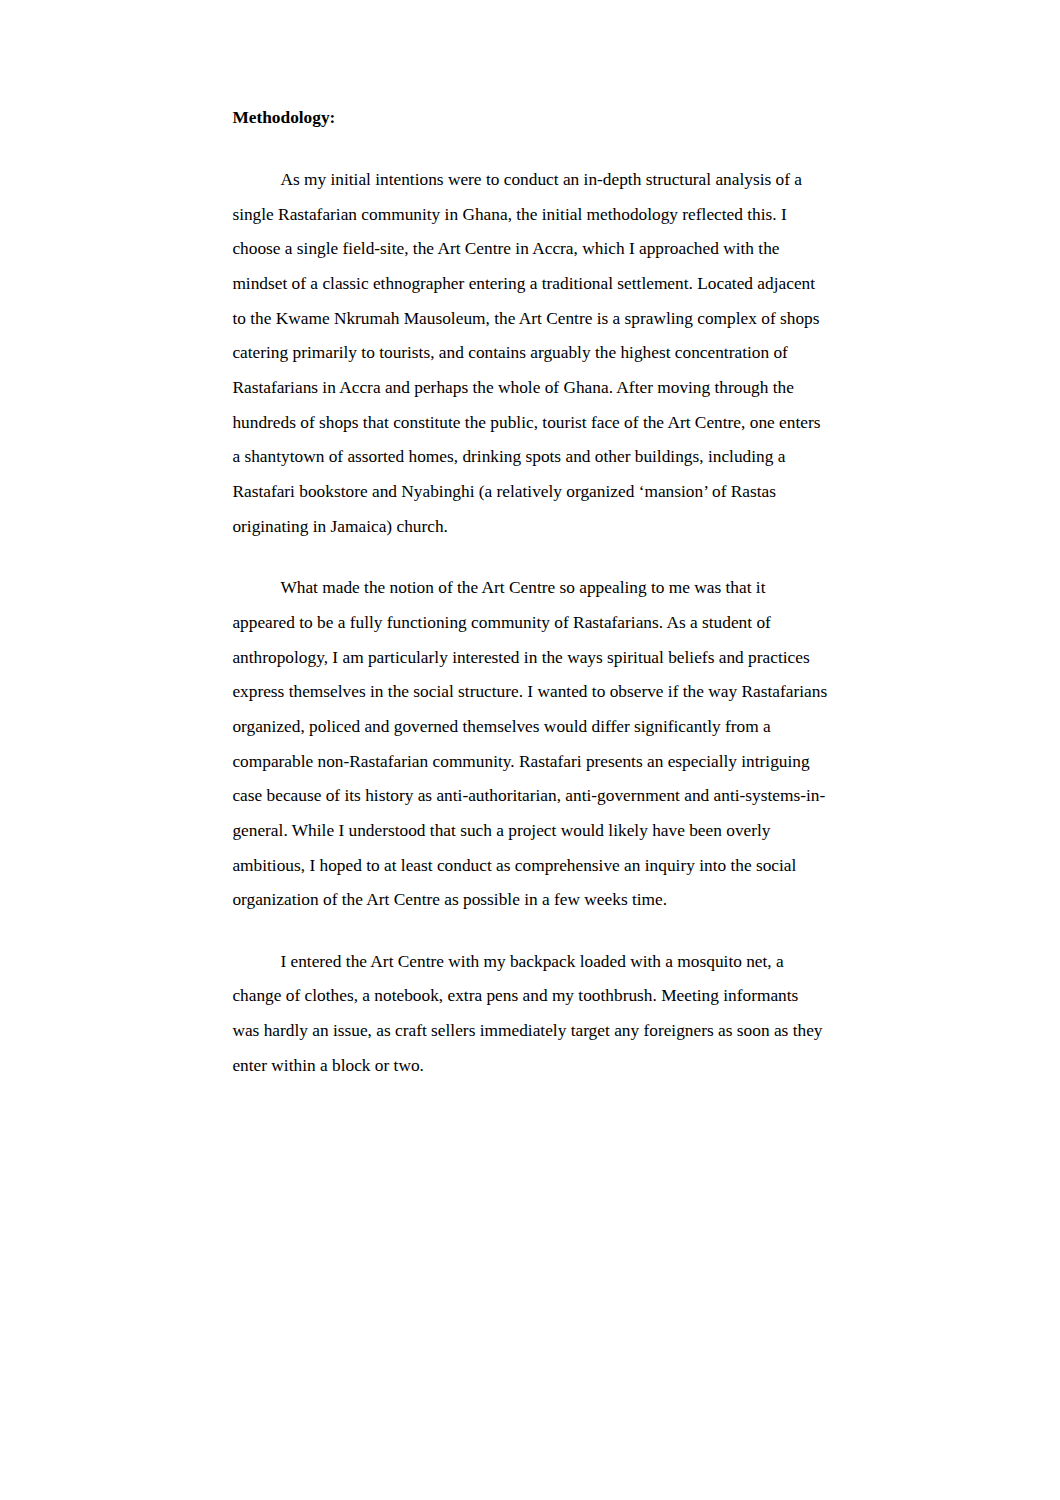Methodology:
As my initial intentions were to conduct an in-depth structural analysis of a single Rastafarian community in Ghana, the initial methodology reflected this. I choose a single field-site, the Art Centre in Accra, which I approached with the mindset of a classic ethnographer entering a traditional settlement. Located adjacent to the Kwame Nkrumah Mausoleum, the Art Centre is a sprawling complex of shops catering primarily to tourists, and contains arguably the highest concentration of Rastafarians in Accra and perhaps the whole of Ghana. After moving through the hundreds of shops that constitute the public, tourist face of the Art Centre, one enters a shantytown of assorted homes, drinking spots and other buildings, including a Rastafari bookstore and Nyabinghi (a relatively organized ‘mansion’ of Rastas originating in Jamaica) church.
What made the notion of the Art Centre so appealing to me was that it appeared to be a fully functioning community of Rastafarians. As a student of anthropology, I am particularly interested in the ways spiritual beliefs and practices express themselves in the social structure. I wanted to observe if the way Rastafarians organized, policed and governed themselves would differ significantly from a comparable non-Rastafarian community. Rastafari presents an especially intriguing case because of its history as anti-authoritarian, anti-government and anti-systems-in-general. While I understood that such a project would likely have been overly ambitious, I hoped to at least conduct as comprehensive an inquiry into the social organization of the Art Centre as possible in a few weeks time.
I entered the Art Centre with my backpack loaded with a mosquito net, a change of clothes, a notebook, extra pens and my toothbrush. Meeting informants was hardly an issue, as craft sellers immediately target any foreigners as soon as they enter within a block or two.